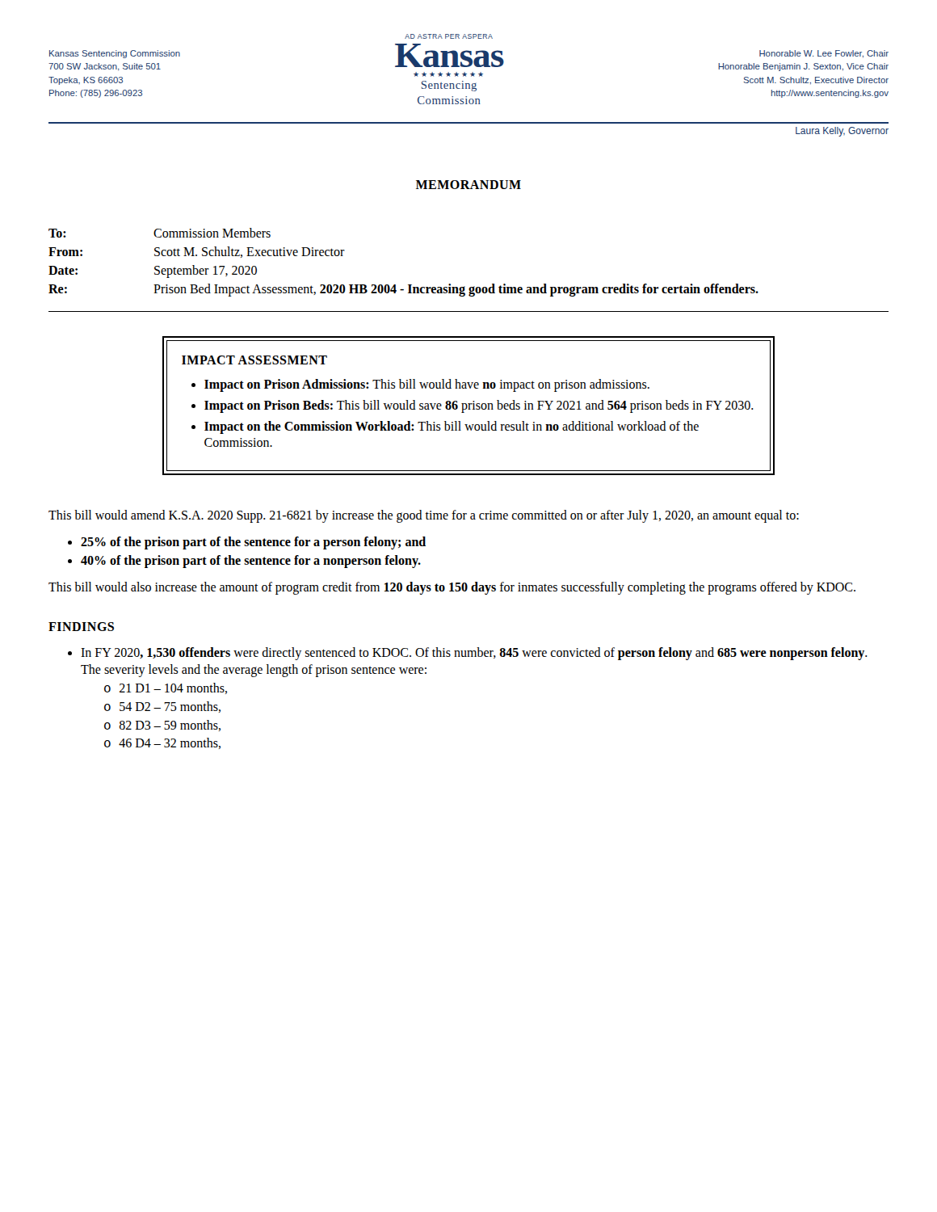Kansas Sentencing Commission
700 SW Jackson, Suite 501
Topeka, KS 66603
Phone: (785) 296-0923
AD ASTRA PER ASPERA
Kansas
★★★★★★★★★
Sentencing Commission
Honorable W. Lee Fowler, Chair
Honorable Benjamin J. Sexton, Vice Chair
Scott M. Schultz, Executive Director
http://www.sentencing.ks.gov
Laura Kelly, Governor
MEMORANDUM
| To: | Commission Members |
| From: | Scott M. Schultz, Executive Director |
| Date: | September 17, 2020 |
| Re: | Prison Bed Impact Assessment, 2020 HB 2004 - Increasing good time and program credits for certain offenders. |
IMPACT ASSESSMENT
Impact on Prison Admissions: This bill would have no impact on prison admissions.
Impact on Prison Beds: This bill would save 86 prison beds in FY 2021 and 564 prison beds in FY 2030.
Impact on the Commission Workload: This bill would result in no additional workload of the Commission.
This bill would amend K.S.A. 2020 Supp. 21-6821 by increase the good time for a crime committed on or after July 1, 2020, an amount equal to:
25% of the prison part of the sentence for a person felony; and
40% of the prison part of the sentence for a nonperson felony.
This bill would also increase the amount of program credit from 120 days to 150 days for inmates successfully completing the programs offered by KDOC.
FINDINGS
In FY 2020, 1,530 offenders were directly sentenced to KDOC. Of this number, 845 were convicted of person felony and 685 were nonperson felony. The severity levels and the average length of prison sentence were:
21 D1 – 104 months,
54 D2 – 75 months,
82 D3 – 59 months,
46 D4 – 32 months,